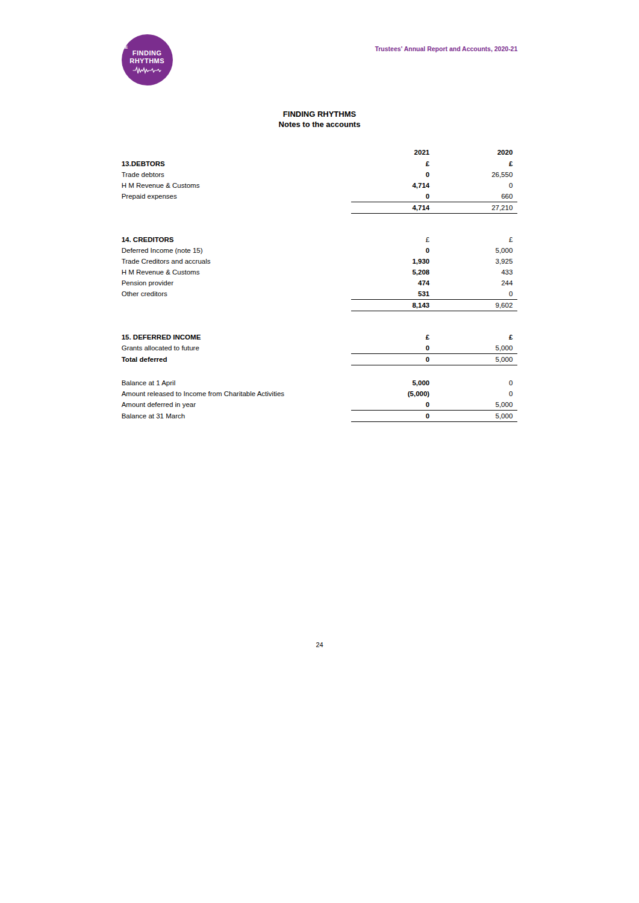THE FINDING
RHYTHMS
Trustees' Annual Report and Accounts, 2020-21
FINDING RHYTHMS
Notes to the accounts
| | 2021 | 2020 |
| 13.DEBTORS | £ | £ |
| Trade debtors | 0 | 26,550 |
| H M Revenue & Customs | 4,714 | 0 |
| Prepaid expenses | 0 | 660 |
| | 4,714 | 27,210 |
| 14. CREDITORS | £ | £ |
| Deferred Income (note 15) | 0 | 5,000 |
| Trade Creditors and accruals | 1,930 | 3,925 |
| H M Revenue & Customs | 5,208 | 433 |
| Pension provider | 474 | 244 |
| Other creditors | 531 | 0 |
| | 8,143 | 9,602 |
| 15. DEFERRED INCOME | £ | £ |
| Grants allocated to future | 0 | 5,000 |
| Total deferred | 0 | 5,000 |
| Balance at 1 April | 5,000 | 0 |
| Amount released to Income from Charitable Activities | (5,000) | 0 |
| Amount deferred in year | 0 | 5,000 |
| Balance at 31 March | 0 | 5,000 |
24